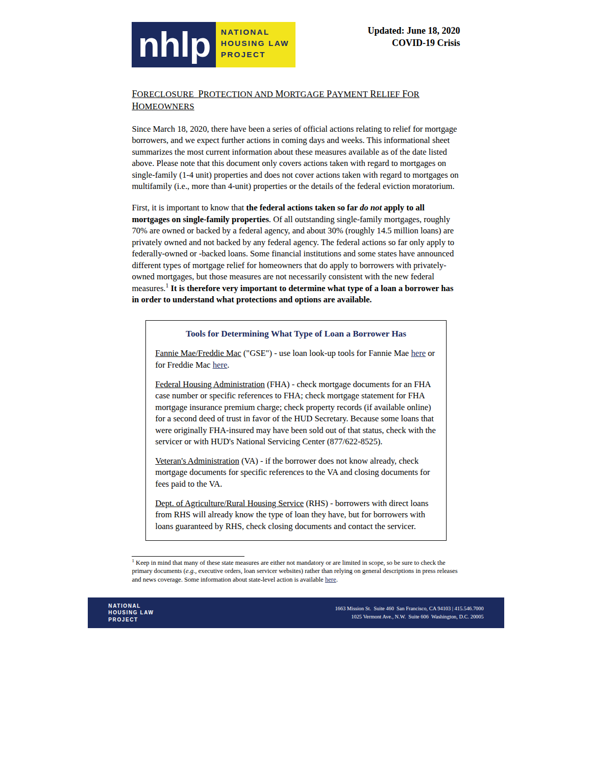nhlp National
Housing Law
Project
Updated: June 18, 2020
COVID-19 Crisis
Foreclosure Protection and Mortgage Payment Relief For Homeowners
Since March 18, 2020, there have been a series of official actions relating to relief for mortgage borrowers, and we expect further actions in coming days and weeks. This informational sheet summarizes the most current information about these measures available as of the date listed above. Please note that this document only covers actions taken with regard to mortgages on single-family (1-4 unit) properties and does not cover actions taken with regard to mortgages on multifamily (i.e., more than 4-unit) properties or the details of the federal eviction moratorium.
First, it is important to know that the federal actions taken so far do not apply to all mortgages on single-family properties. Of all outstanding single-family mortgages, roughly 70% are owned or backed by a federal agency, and about 30% (roughly 14.5 million loans) are privately owned and not backed by any federal agency. The federal actions so far only apply to federally-owned or -backed loans. Some financial institutions and some states have announced different types of mortgage relief for homeowners that do apply to borrowers with privately-owned mortgages, but those measures are not necessarily consistent with the new federal measures.1 It is therefore very important to determine what type of a loan a borrower has in order to understand what protections and options are available.
Tools for Determining What Type of Loan a Borrower Has
Fannie Mae/Freddie Mac ("GSE") - use loan look-up tools for Fannie Mae here or for Freddie Mac here.
Federal Housing Administration (FHA) - check mortgage documents for an FHA case number or specific references to FHA; check mortgage statement for FHA mortgage insurance premium charge; check property records (if available online) for a second deed of trust in favor of the HUD Secretary. Because some loans that were originally FHA-insured may have been sold out of that status, check with the servicer or with HUD's National Servicing Center (877/622-8525).
Veteran's Administration (VA) - if the borrower does not know already, check mortgage documents for specific references to the VA and closing documents for fees paid to the VA.
Dept. of Agriculture/Rural Housing Service (RHS) - borrowers with direct loans from RHS will already know the type of loan they have, but for borrowers with loans guaranteed by RHS, check closing documents and contact the servicer.
1 Keep in mind that many of these state measures are either not mandatory or are limited in scope, so be sure to check the primary documents (e.g., executive orders, loan servicer websites) rather than relying on general descriptions in press releases and news coverage. Some information about state-level action is available here.
National
Housing Law
Project
1663 Mission St. Suite 460 San Francisco, CA 94103 | 415.546.7000
1025 Vermont Ave., N.W. Suite 606 Washington, D.C. 20005